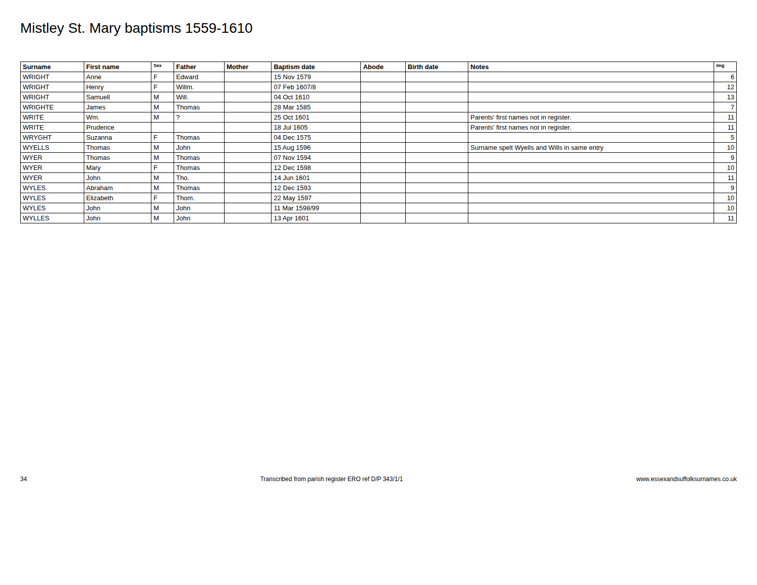Mistley St. Mary baptisms 1559-1610
| Surname | First name | Sex | Father | Mother | Baptism date | Abode | Birth date | Notes | Img |
| --- | --- | --- | --- | --- | --- | --- | --- | --- | --- |
| WRIGHT | Anne | F | Edward | | 15 Nov 1579 | | | | 6 |
| WRIGHT | Henry | F | Willm. | | 07 Feb 1607/8 | | | | 12 |
| WRIGHT | Samuell | M | Will. | | 04 Oct 1610 | | | | 13 |
| WRIGHTE | James | M | Thomas | | 28 Mar 1585 | | | | 7 |
| WRITE | Wm. | M | ? | | 25 Oct 1601 | | | Parents' first names not in register. | 11 |
| WRITE | Prudence | | | | 18 Jul 1605 | | | Parents' first names not in register. | 11 |
| WRYGHT | Suzanna | F | Thomas | | 04 Dec 1575 | | | | 5 |
| WYELLS | Thomas | M | John | | 15 Aug 1596 | | | Surname spelt Wyells and Wills in same entry | 10 |
| WYER | Thomas | M | Thomas | | 07 Nov 1594 | | | | 9 |
| WYER | Mary | F | Thomas | | 12 Dec 1598 | | | | 10 |
| WYER | John | M | Tho. | | 14 Jun 1601 | | | | 11 |
| WYLES | Abraham | M | Thomas | | 12 Dec 1593 | | | | 9 |
| WYLES | Elizabeth | F | Thom. | | 22 May 1597 | | | | 10 |
| WYLES | John | M | John | | 11 Mar 1598/99 | | | | 10 |
| WYLLES | John | M | John | | 13 Apr 1601 | | | | 11 |
34
Transcribed from parish register ERO ref D/P 343/1/1
www.essexandsuffolksurnames.co.uk